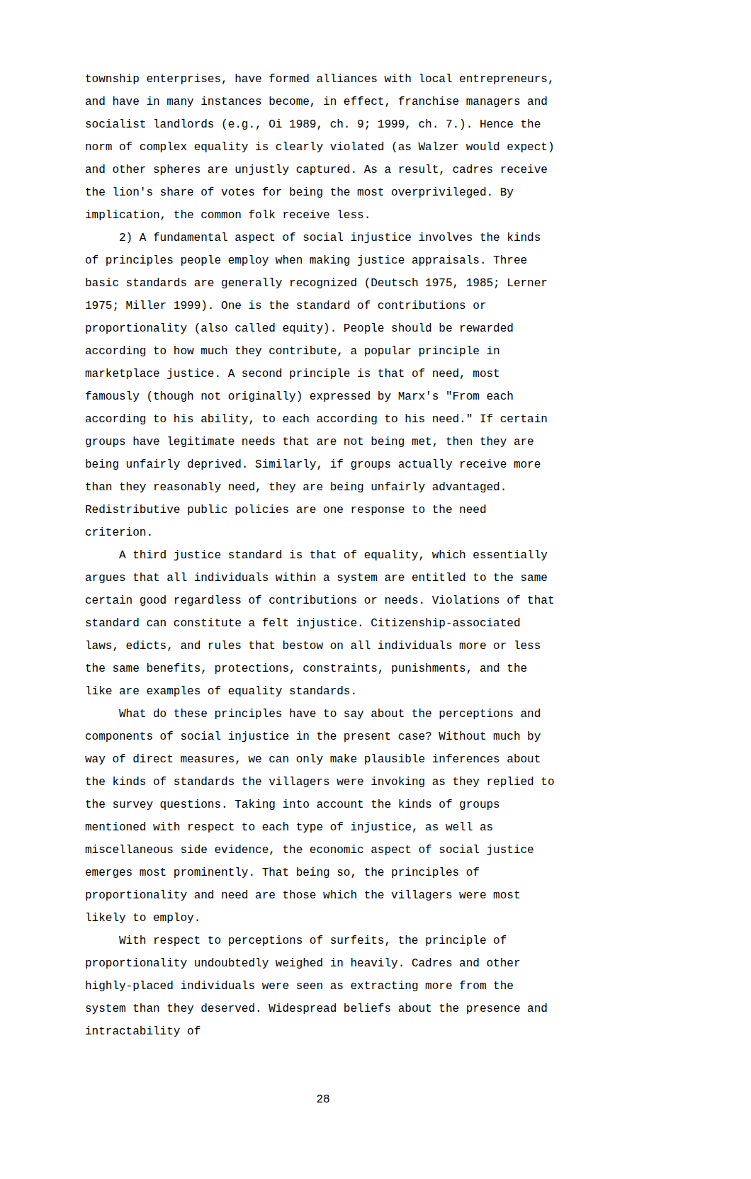township enterprises, have formed alliances with local entrepreneurs, and have in many instances become, in effect, franchise managers and socialist landlords (e.g., Oi 1989, ch. 9; 1999, ch. 7.). Hence the norm of complex equality is clearly violated (as Walzer would expect) and other spheres are unjustly captured. As a result, cadres receive the lion's share of votes for being the most overprivileged. By implication, the common folk receive less.
2) A fundamental aspect of social injustice involves the kinds of principles people employ when making justice appraisals. Three basic standards are generally recognized (Deutsch 1975, 1985; Lerner 1975; Miller 1999). One is the standard of contributions or proportionality (also called equity). People should be rewarded according to how much they contribute, a popular principle in marketplace justice. A second principle is that of need, most famously (though not originally) expressed by Marx's "From each according to his ability, to each according to his need." If certain groups have legitimate needs that are not being met, then they are being unfairly deprived. Similarly, if groups actually receive more than they reasonably need, they are being unfairly advantaged. Redistributive public policies are one response to the need criterion.
A third justice standard is that of equality, which essentially argues that all individuals within a system are entitled to the same certain good regardless of contributions or needs. Violations of that standard can constitute a felt injustice. Citizenship-associated laws, edicts, and rules that bestow on all individuals more or less the same benefits, protections, constraints, punishments, and the like are examples of equality standards.
What do these principles have to say about the perceptions and components of social injustice in the present case? Without much by way of direct measures, we can only make plausible inferences about the kinds of standards the villagers were invoking as they replied to the survey questions. Taking into account the kinds of groups mentioned with respect to each type of injustice, as well as miscellaneous side evidence, the economic aspect of social justice emerges most prominently. That being so, the principles of proportionality and need are those which the villagers were most likely to employ.
With respect to perceptions of surfeits, the principle of proportionality undoubtedly weighed in heavily. Cadres and other highly-placed individuals were seen as extracting more from the system than they deserved. Widespread beliefs about the presence and intractability of
28